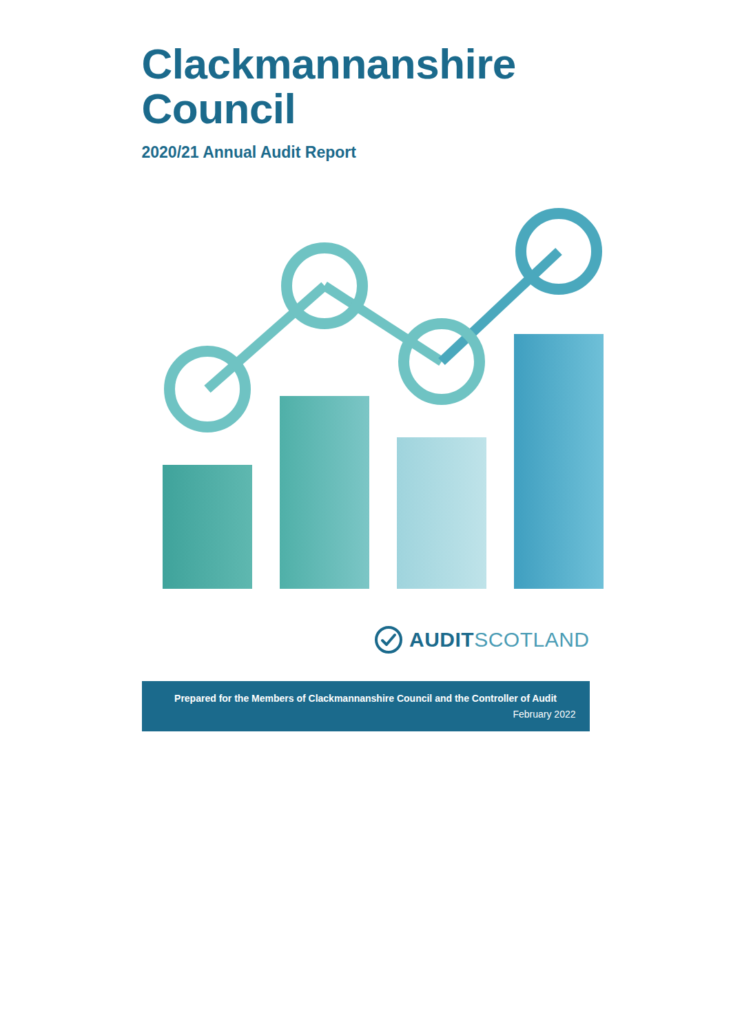Clackmannanshire
Council
2020/21 Annual Audit Report
AUDITSCOTLAND
Prepared for the Members of Clackmannanshire Council and the Controller of Audit
February 2022